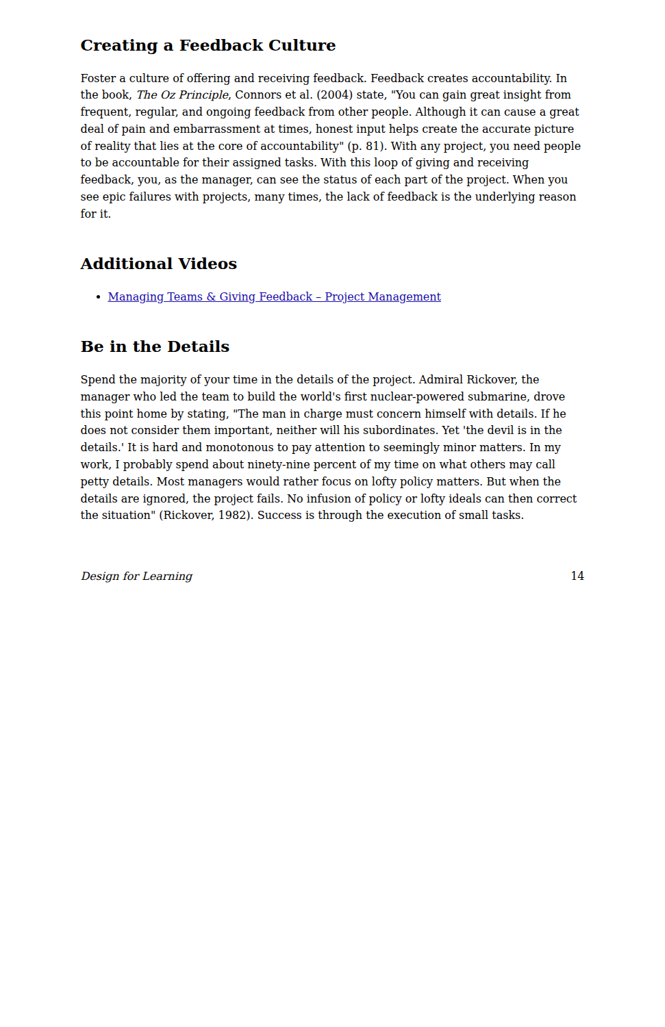Creating a Feedback Culture
Foster a culture of offering and receiving feedback. Feedback creates accountability. In the book, The Oz Principle, Connors et al. (2004) state, "You can gain great insight from frequent, regular, and ongoing feedback from other people. Although it can cause a great deal of pain and embarrassment at times, honest input helps create the accurate picture of reality that lies at the core of accountability" (p. 81). With any project, you need people to be accountable for their assigned tasks. With this loop of giving and receiving feedback, you, as the manager, can see the status of each part of the project. When you see epic failures with projects, many times, the lack of feedback is the underlying reason for it.
Additional Videos
Managing Teams & Giving Feedback – Project Management
Be in the Details
Spend the majority of your time in the details of the project. Admiral Rickover, the manager who led the team to build the world's first nuclear-powered submarine, drove this point home by stating, "The man in charge must concern himself with details. If he does not consider them important, neither will his subordinates. Yet 'the devil is in the details.' It is hard and monotonous to pay attention to seemingly minor matters. In my work, I probably spend about ninety-nine percent of my time on what others may call petty details. Most managers would rather focus on lofty policy matters. But when the details are ignored, the project fails. No infusion of policy or lofty ideals can then correct the situation" (Rickover, 1982). Success is through the execution of small tasks.
Design for Learning 14